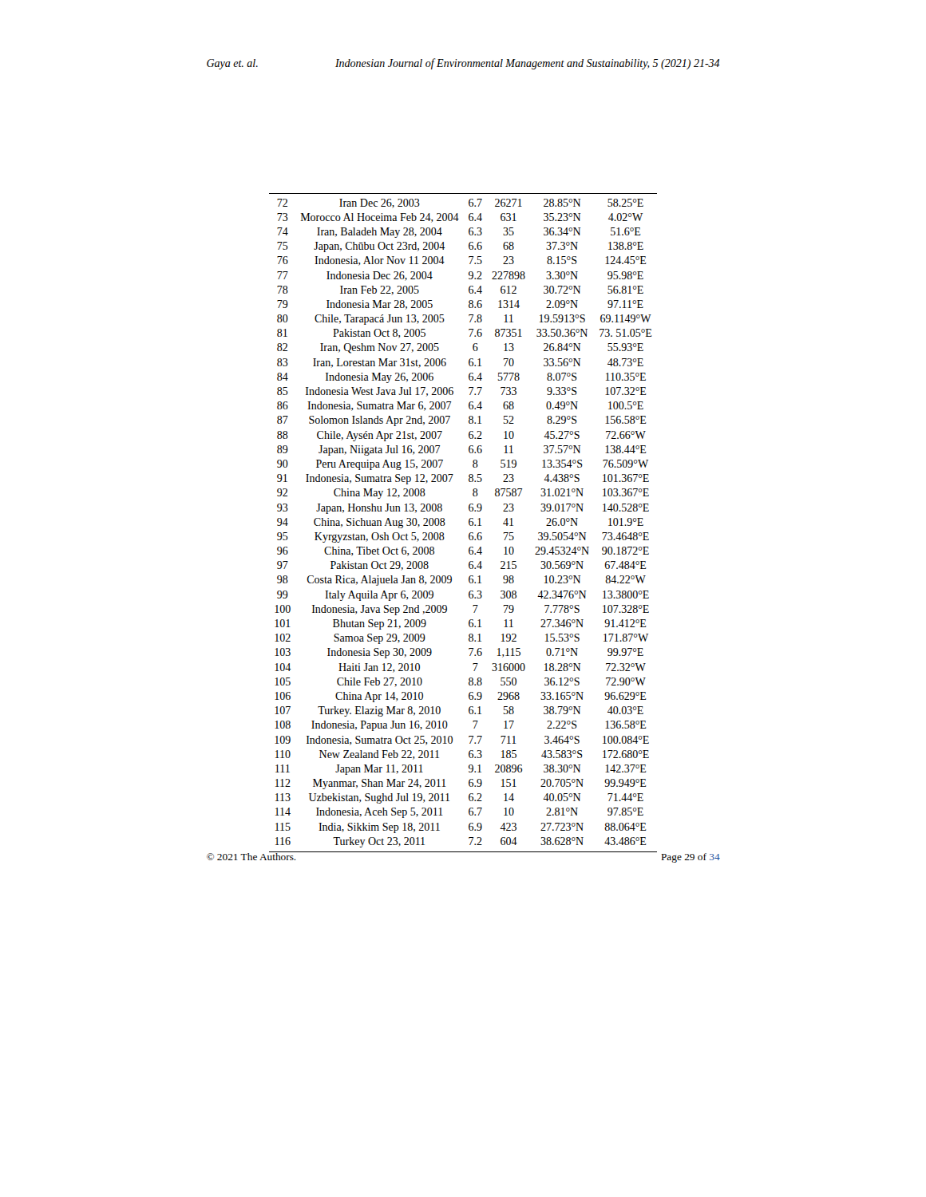Gaya et. al.
Indonesian Journal of Environmental Management and Sustainability, 5 (2021) 21-34
| 72 | Iran Dec 26, 2003 | 6.7 | 26271 | 28.85°N | 58.25°E |
| 73 | Morocco Al Hoceima Feb 24, 2004 | 6.4 | 631 | 35.23°N | 4.02°W |
| 74 | Iran, Baladeh May 28, 2004 | 6.3 | 35 | 36.34°N | 51.6°E |
| 75 | Japan, Chūbu Oct 23rd, 2004 | 6.6 | 68 | 37.3°N | 138.8°E |
| 76 | Indonesia, Alor Nov 11 2004 | 7.5 | 23 | 8.15°S | 124.45°E |
| 77 | Indonesia Dec 26, 2004 | 9.2 | 227898 | 3.30°N | 95.98°E |
| 78 | Iran Feb 22, 2005 | 6.4 | 612 | 30.72°N | 56.81°E |
| 79 | Indonesia Mar 28, 2005 | 8.6 | 1314 | 2.09°N | 97.11°E |
| 80 | Chile, Tarapacá Jun 13, 2005 | 7.8 | 11 | 19.5913°S | 69.1149°W |
| 81 | Pakistan Oct 8, 2005 | 7.6 | 87351 | 33.50.36°N | 73. 51.05°E |
| 82 | Iran, Qeshm Nov 27, 2005 | 6 | 13 | 26.84°N | 55.93°E |
| 83 | Iran, Lorestan Mar 31st, 2006 | 6.1 | 70 | 33.56°N | 48.73°E |
| 84 | Indonesia May 26, 2006 | 6.4 | 5778 | 8.07°S | 110.35°E |
| 85 | Indonesia West Java Jul 17, 2006 | 7.7 | 733 | 9.33°S | 107.32°E |
| 86 | Indonesia, Sumatra Mar 6, 2007 | 6.4 | 68 | 0.49°N | 100.5°E |
| 87 | Solomon Islands Apr 2nd, 2007 | 8.1 | 52 | 8.29°S | 156.58°E |
| 88 | Chile, Aysén Apr 21st, 2007 | 6.2 | 10 | 45.27°S | 72.66°W |
| 89 | Japan, Niigata Jul 16, 2007 | 6.6 | 11 | 37.57°N | 138.44°E |
| 90 | Peru Arequipa Aug 15, 2007 | 8 | 519 | 13.354°S | 76.509°W |
| 91 | Indonesia, Sumatra Sep 12, 2007 | 8.5 | 23 | 4.438°S | 101.367°E |
| 92 | China May 12, 2008 | 8 | 87587 | 31.021°N | 103.367°E |
| 93 | Japan, Honshu Jun 13, 2008 | 6.9 | 23 | 39.017°N | 140.528°E |
| 94 | China, Sichuan Aug 30, 2008 | 6.1 | 41 | 26.0°N | 101.9°E |
| 95 | Kyrgyzstan, Osh Oct 5, 2008 | 6.6 | 75 | 39.5054°N | 73.4648°E |
| 96 | China, Tibet Oct 6, 2008 | 6.4 | 10 | 29.45324°N | 90.1872°E |
| 97 | Pakistan Oct 29, 2008 | 6.4 | 215 | 30.569°N | 67.484°E |
| 98 | Costa Rica, Alajuela Jan 8, 2009 | 6.1 | 98 | 10.23°N | 84.22°W |
| 99 | Italy Aquila Apr 6, 2009 | 6.3 | 308 | 42.3476°N | 13.3800°E |
| 100 | Indonesia, Java Sep 2nd ,2009 | 7 | 79 | 7.778°S | 107.328°E |
| 101 | Bhutan Sep 21, 2009 | 6.1 | 11 | 27.346°N | 91.412°E |
| 102 | Samoa Sep 29, 2009 | 8.1 | 192 | 15.53°S | 171.87°W |
| 103 | Indonesia Sep 30, 2009 | 7.6 | 1,115 | 0.71°N | 99.97°E |
| 104 | Haiti Jan 12, 2010 | 7 | 316000 | 18.28°N | 72.32°W |
| 105 | Chile Feb 27, 2010 | 8.8 | 550 | 36.12°S | 72.90°W |
| 106 | China Apr 14, 2010 | 6.9 | 2968 | 33.165°N | 96.629°E |
| 107 | Turkey. Elazig Mar 8, 2010 | 6.1 | 58 | 38.79°N | 40.03°E |
| 108 | Indonesia, Papua Jun 16, 2010 | 7 | 17 | 2.22°S | 136.58°E |
| 109 | Indonesia, Sumatra Oct 25, 2010 | 7.7 | 711 | 3.464°S | 100.084°E |
| 110 | New Zealand Feb 22, 2011 | 6.3 | 185 | 43.583°S | 172.680°E |
| 111 | Japan Mar 11, 2011 | 9.1 | 20896 | 38.30°N | 142.37°E |
| 112 | Myanmar, Shan Mar 24, 2011 | 6.9 | 151 | 20.705°N | 99.949°E |
| 113 | Uzbekistan, Sughd Jul 19, 2011 | 6.2 | 14 | 40.05°N | 71.44°E |
| 114 | Indonesia, Aceh Sep 5, 2011 | 6.7 | 10 | 2.81°N | 97.85°E |
| 115 | India, Sikkim Sep 18, 2011 | 6.9 | 423 | 27.723°N | 88.064°E |
| 116 | Turkey Oct 23, 2011 | 7.2 | 604 | 38.628°N | 43.486°E |
© 2021 The Authors.
Page 29 of 34